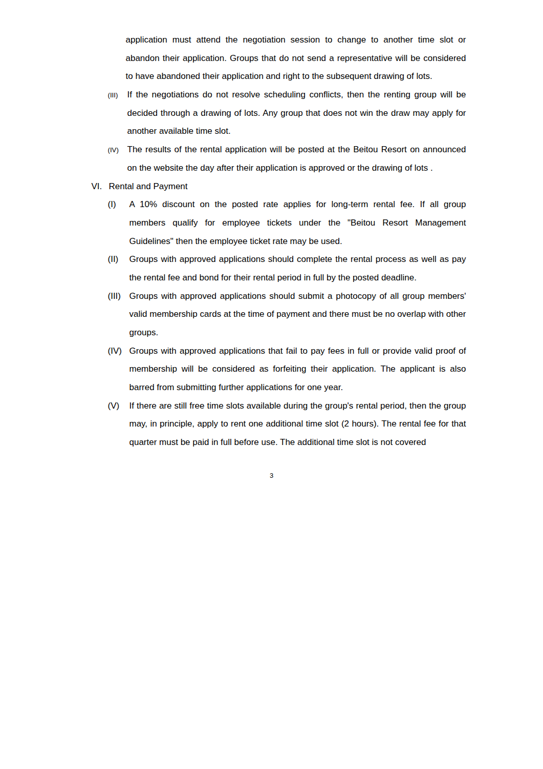application must attend the negotiation session to change to another time slot or abandon their application. Groups that do not send a representative will be considered to have abandoned their application and right to the subsequent drawing of lots.
(III)
If the negotiations do not resolve scheduling conflicts, then the renting group will be decided through a drawing of lots. Any group that does not win the draw may apply for another available time slot.
(IV)
The results of the rental application will be posted at the Beitou Resort on announced on the website the day after their application is approved or the drawing of lots .
VI.
Rental and Payment
(I)
A 10% discount on the posted rate applies for long-term rental fee. If all group members qualify for employee tickets under the "Beitou Resort Management Guidelines" then the employee ticket rate may be used.
(II)
Groups with approved applications should complete the rental process as well as pay the rental fee and bond for their rental period in full by the posted deadline.
(III)
Groups with approved applications should submit a photocopy of all group members' valid membership cards at the time of payment and there must be no overlap with other groups.
(IV)
Groups with approved applications that fail to pay fees in full or provide valid proof of membership will be considered as forfeiting their application. The applicant is also barred from submitting further applications for one year.
(V)
If there are still free time slots available during the group's rental period, then the group may, in principle, apply to rent one additional time slot (2 hours). The rental fee for that quarter must be paid in full before use. The additional time slot is not covered
3